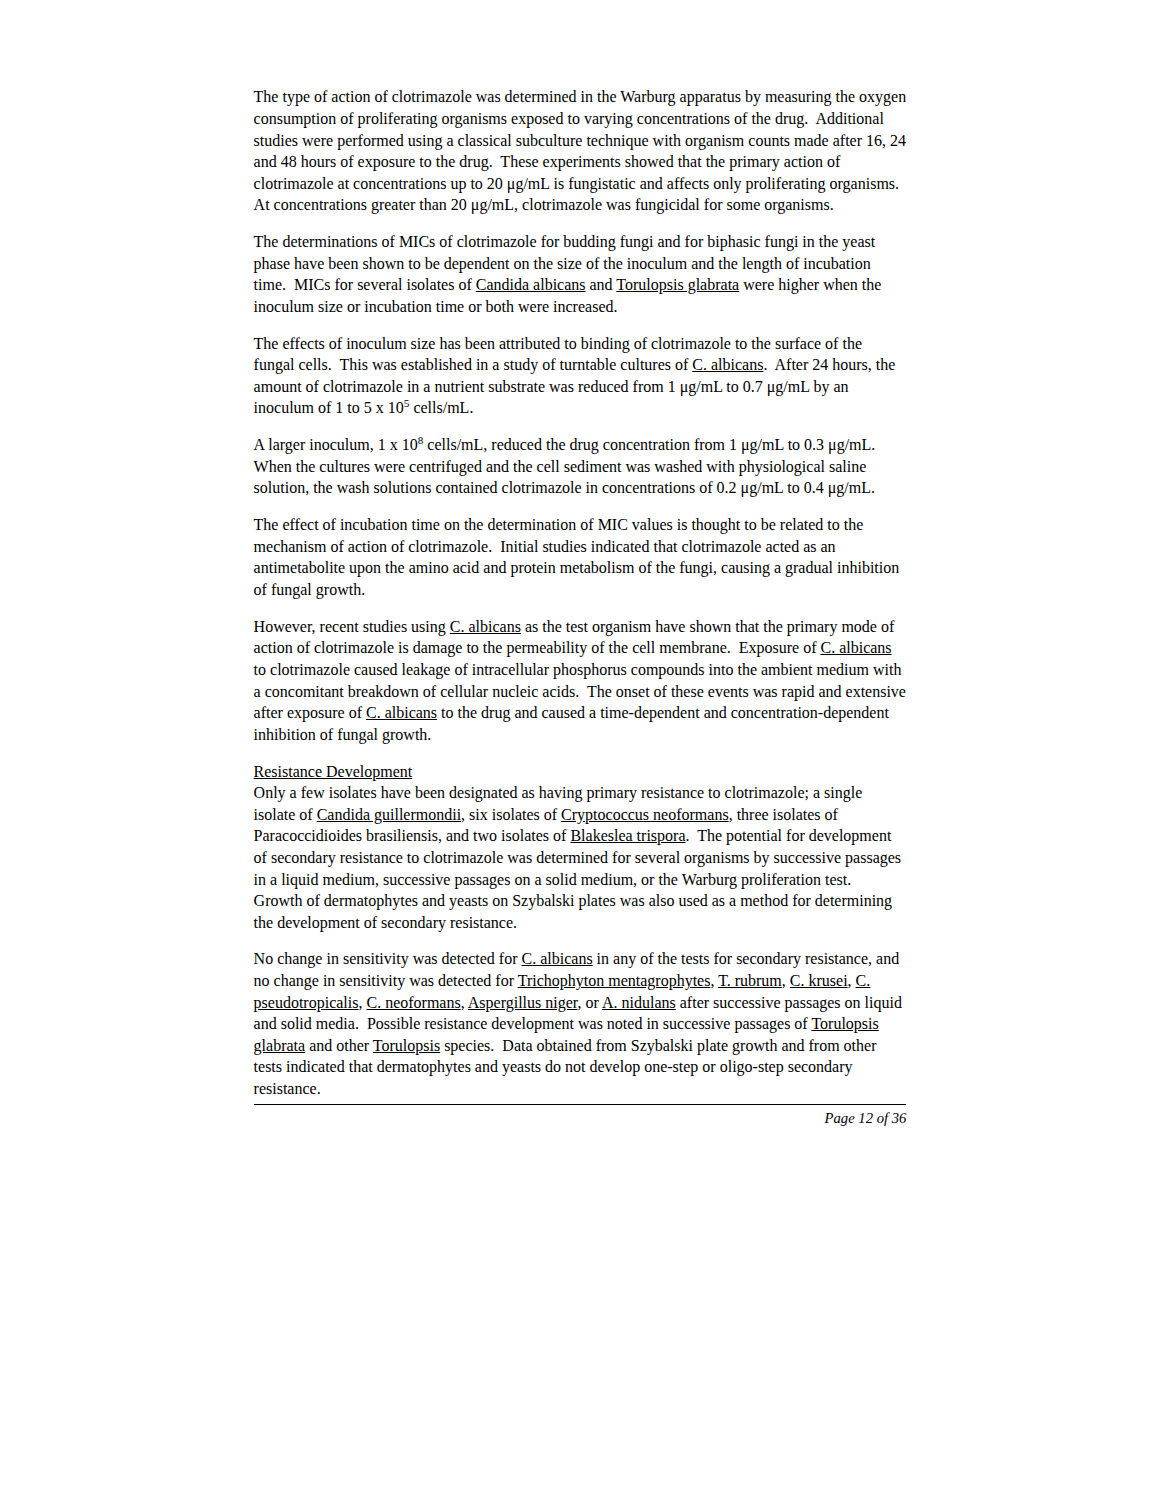The type of action of clotrimazole was determined in the Warburg apparatus by measuring the oxygen consumption of proliferating organisms exposed to varying concentrations of the drug. Additional studies were performed using a classical subculture technique with organism counts made after 16, 24 and 48 hours of exposure to the drug. These experiments showed that the primary action of clotrimazole at concentrations up to 20 μg/mL is fungistatic and affects only proliferating organisms. At concentrations greater than 20 μg/mL, clotrimazole was fungicidal for some organisms.
The determinations of MICs of clotrimazole for budding fungi and for biphasic fungi in the yeast phase have been shown to be dependent on the size of the inoculum and the length of incubation time. MICs for several isolates of Candida albicans and Torulopsis glabrata were higher when the inoculum size or incubation time or both were increased.
The effects of inoculum size has been attributed to binding of clotrimazole to the surface of the fungal cells. This was established in a study of turntable cultures of C. albicans. After 24 hours, the amount of clotrimazole in a nutrient substrate was reduced from 1 μg/mL to 0.7 μg/mL by an inoculum of 1 to 5 x 105 cells/mL.
A larger inoculum, 1 x 108 cells/mL, reduced the drug concentration from 1 μg/mL to 0.3 μg/mL. When the cultures were centrifuged and the cell sediment was washed with physiological saline solution, the wash solutions contained clotrimazole in concentrations of 0.2 μg/mL to 0.4 μg/mL.
The effect of incubation time on the determination of MIC values is thought to be related to the mechanism of action of clotrimazole. Initial studies indicated that clotrimazole acted as an antimetabolite upon the amino acid and protein metabolism of the fungi, causing a gradual inhibition of fungal growth.
However, recent studies using C. albicans as the test organism have shown that the primary mode of action of clotrimazole is damage to the permeability of the cell membrane. Exposure of C. albicans to clotrimazole caused leakage of intracellular phosphorus compounds into the ambient medium with a concomitant breakdown of cellular nucleic acids. The onset of these events was rapid and extensive after exposure of C. albicans to the drug and caused a time-dependent and concentration-dependent inhibition of fungal growth.
Resistance Development
Only a few isolates have been designated as having primary resistance to clotrimazole; a single isolate of Candida guillermondii, six isolates of Cryptococcus neoformans, three isolates of Paracoccidioides brasiliensis, and two isolates of Blakeslea trispora. The potential for development of secondary resistance to clotrimazole was determined for several organisms by successive passages in a liquid medium, successive passages on a solid medium, or the Warburg proliferation test. Growth of dermatophytes and yeasts on Szybalski plates was also used as a method for determining the development of secondary resistance.
No change in sensitivity was detected for C. albicans in any of the tests for secondary resistance, and no change in sensitivity was detected for Trichophyton mentagrophytes, T. rubrum, C. krusei, C. pseudotropicalis, C. neoformans, Aspergillus niger, or A. nidulans after successive passages on liquid and solid media. Possible resistance development was noted in successive passages of Torulopsis glabrata and other Torulopsis species. Data obtained from Szybalski plate growth and from other tests indicated that dermatophytes and yeasts do not develop one-step or oligo-step secondary resistance.
Page 12 of 36